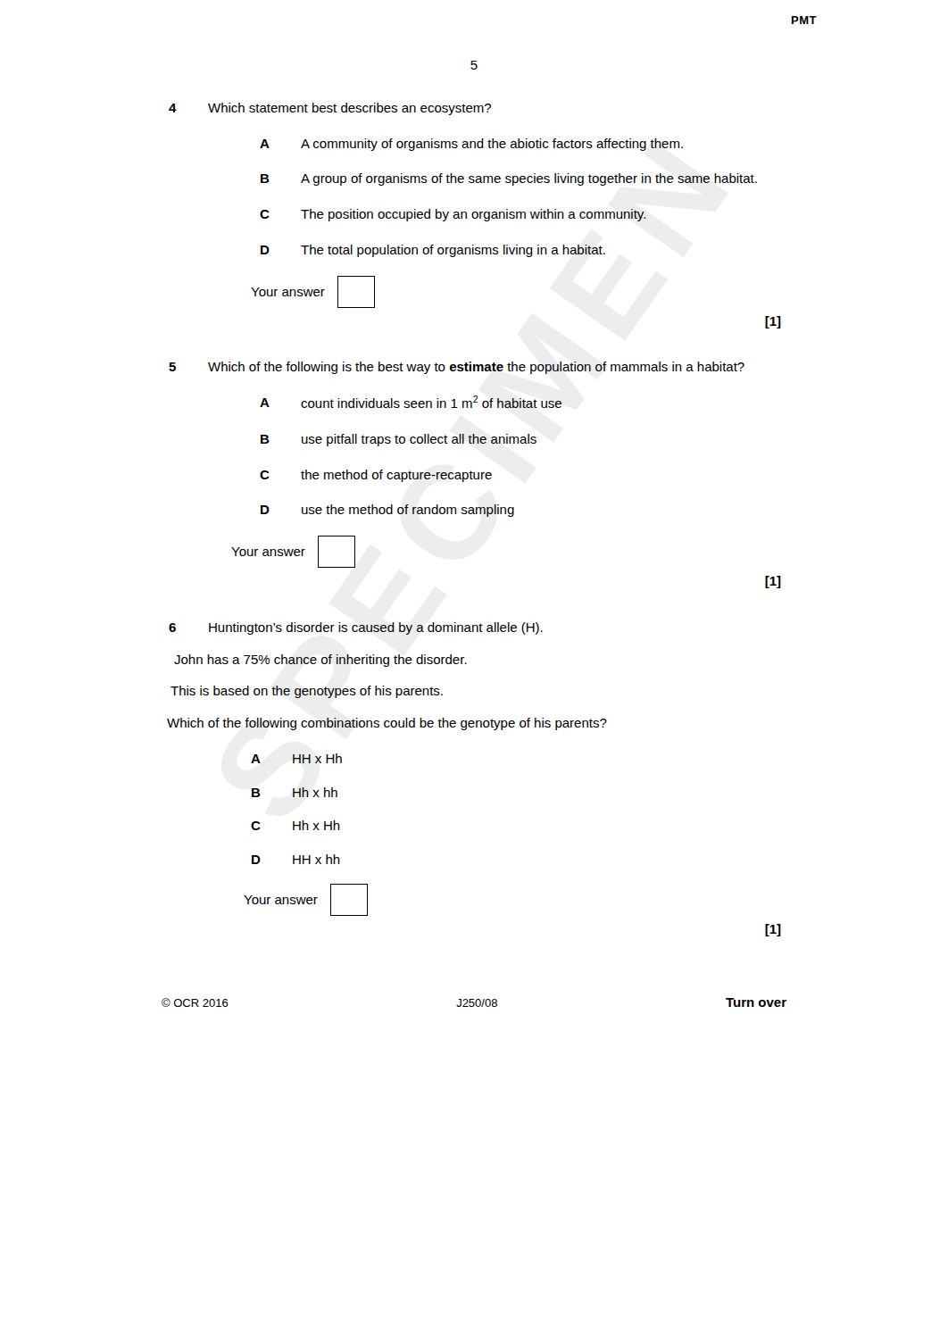PMT
5
SPECIMEN
4
Which statement best describes an ecosystem?
AA community of organisms and the abiotic factors affecting them.
BA group of organisms of the same species living together in the same habitat.
CThe position occupied by an organism within a community.
DThe total population of organisms living in a habitat.
Your answer
[1]
5
Which of the following is the best way to estimate the population of mammals in a habitat?
Acount individuals seen in 1 m2 of habitat use
Buse pitfall traps to collect all the animals
Cthe method of capture-recapture
Duse the method of random sampling
Your answer
[1]
6
Huntington’s disorder is caused by a dominant allele (H).
John has a 75% chance of inheriting the disorder.
This is based on the genotypes of his parents.
Which of the following combinations could be the genotype of his parents?
AHH x Hh
BHh x hh
CHh x Hh
DHH x hh
Your answer
[1]
© OCR 2016
J250/08
Turn over